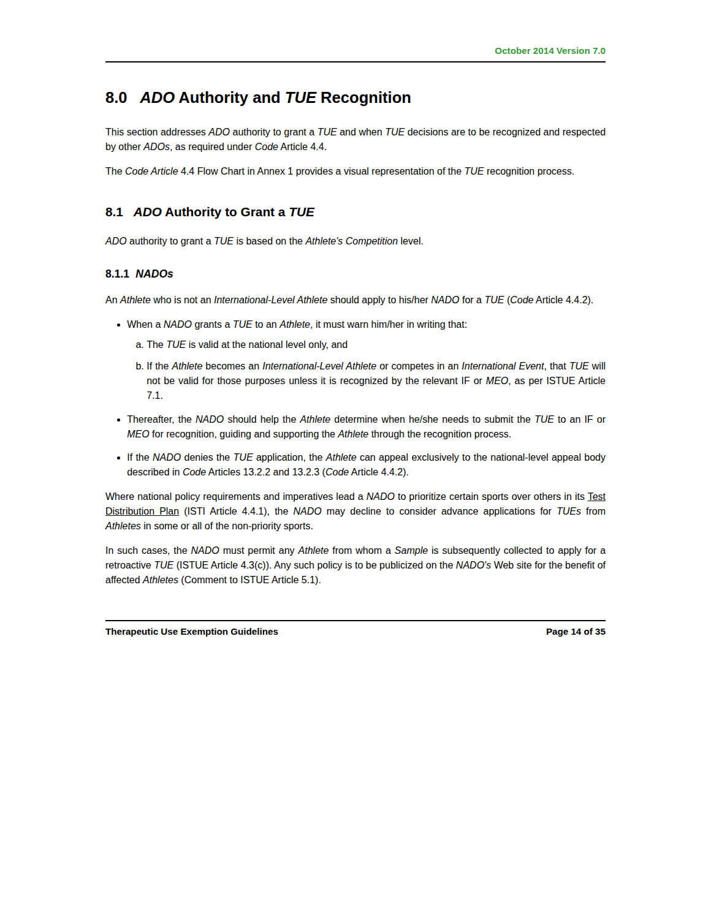October 2014 Version 7.0
8.0 ADO Authority and TUE Recognition
This section addresses ADO authority to grant a TUE and when TUE decisions are to be recognized and respected by other ADOs, as required under Code Article 4.4.
The Code Article 4.4 Flow Chart in Annex 1 provides a visual representation of the TUE recognition process.
8.1 ADO Authority to Grant a TUE
ADO authority to grant a TUE is based on the Athlete's Competition level.
8.1.1 NADOs
An Athlete who is not an International-Level Athlete should apply to his/her NADO for a TUE (Code Article 4.4.2).
When a NADO grants a TUE to an Athlete, it must warn him/her in writing that:
The TUE is valid at the national level only, and
If the Athlete becomes an International-Level Athlete or competes in an International Event, that TUE will not be valid for those purposes unless it is recognized by the relevant IF or MEO, as per ISTUE Article 7.1.
Thereafter, the NADO should help the Athlete determine when he/she needs to submit the TUE to an IF or MEO for recognition, guiding and supporting the Athlete through the recognition process.
If the NADO denies the TUE application, the Athlete can appeal exclusively to the national-level appeal body described in Code Articles 13.2.2 and 13.2.3 (Code Article 4.4.2).
Where national policy requirements and imperatives lead a NADO to prioritize certain sports over others in its Test Distribution Plan (ISTI Article 4.4.1), the NADO may decline to consider advance applications for TUEs from Athletes in some or all of the non-priority sports.
In such cases, the NADO must permit any Athlete from whom a Sample is subsequently collected to apply for a retroactive TUE (ISTUE Article 4.3(c)). Any such policy is to be publicized on the NADO's Web site for the benefit of affected Athletes (Comment to ISTUE Article 5.1).
Therapeutic Use Exemption Guidelines Page 14 of 35